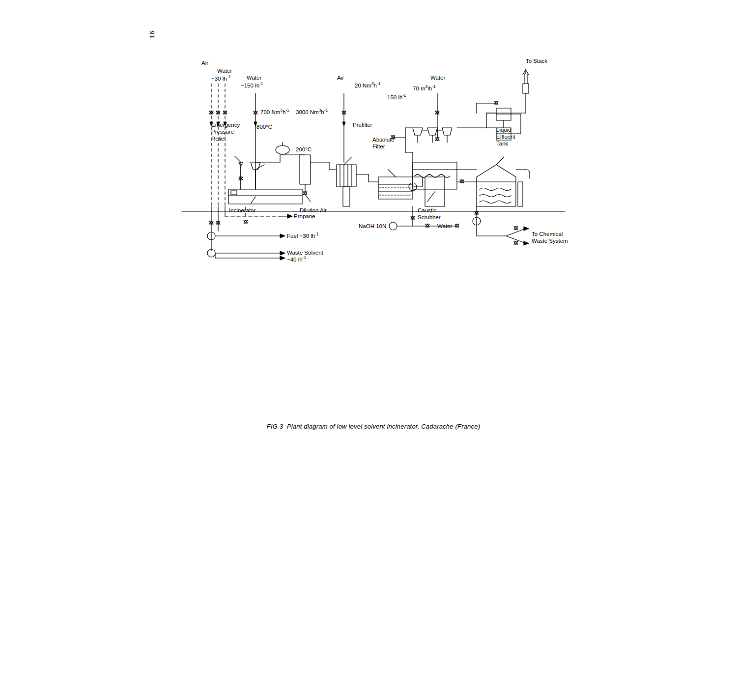16
Air Water ~30 lh-1 Water ~150 lh-1 Air 20 Nm3h-1 Water 70 m3lh-1 150 lh-1 To Stack 700 Nm3h-1 3000 Nm3h-1 Emergency Pressure Relief 800°C 200°C Prefilter Absolute Filter Liquid Effluent Tank Incinerator Dilution Air Caustic Scrubber Propane NaOH 10N Water Fuel ~30 lh-1 Waste Solvent ~40 lh-1 To Chemical Waste System
FIG 3 Plant diagram of low level solvent incinerator, Cadarache (France)